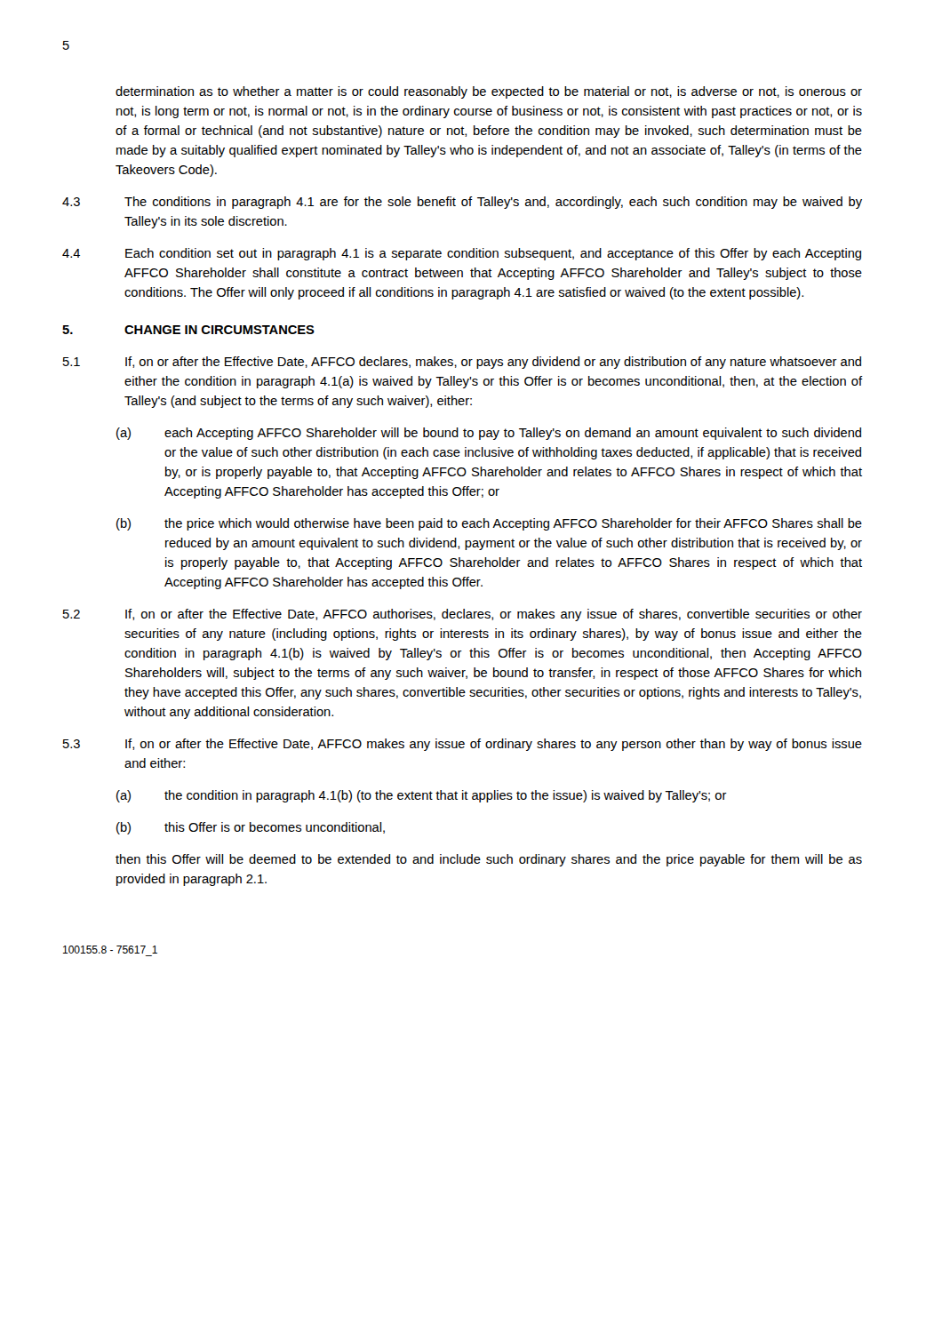5
determination as to whether a matter is or could reasonably be expected to be material or not, is adverse or not, is onerous or not, is long term or not, is normal or not, is in the ordinary course of business or not, is consistent with past practices or not, or is of a formal or technical (and not substantive) nature or not, before the condition may be invoked, such determination must be made by a suitably qualified expert nominated by Talley's who is independent of, and not an associate of, Talley's (in terms of the Takeovers Code).
4.3
The conditions in paragraph 4.1 are for the sole benefit of Talley's and, accordingly, each such condition may be waived by Talley's in its sole discretion.
4.4
Each condition set out in paragraph 4.1 is a separate condition subsequent, and acceptance of this Offer by each Accepting AFFCO Shareholder shall constitute a contract between that Accepting AFFCO Shareholder and Talley's subject to those conditions. The Offer will only proceed if all conditions in paragraph 4.1 are satisfied or waived (to the extent possible).
5.
CHANGE IN CIRCUMSTANCES
5.1
If, on or after the Effective Date, AFFCO declares, makes, or pays any dividend or any distribution of any nature whatsoever and either the condition in paragraph 4.1(a) is waived by Talley's or this Offer is or becomes unconditional, then, at the election of Talley's (and subject to the terms of any such waiver), either:
(a)
each Accepting AFFCO Shareholder will be bound to pay to Talley's on demand an amount equivalent to such dividend or the value of such other distribution (in each case inclusive of withholding taxes deducted, if applicable) that is received by, or is properly payable to, that Accepting AFFCO Shareholder and relates to AFFCO Shares in respect of which that Accepting AFFCO Shareholder has accepted this Offer; or
(b)
the price which would otherwise have been paid to each Accepting AFFCO Shareholder for their AFFCO Shares shall be reduced by an amount equivalent to such dividend, payment or the value of such other distribution that is received by, or is properly payable to, that Accepting AFFCO Shareholder and relates to AFFCO Shares in respect of which that Accepting AFFCO Shareholder has accepted this Offer.
5.2
If, on or after the Effective Date, AFFCO authorises, declares, or makes any issue of shares, convertible securities or other securities of any nature (including options, rights or interests in its ordinary shares), by way of bonus issue and either the condition in paragraph 4.1(b) is waived by Talley's or this Offer is or becomes unconditional, then Accepting AFFCO Shareholders will, subject to the terms of any such waiver, be bound to transfer, in respect of those AFFCO Shares for which they have accepted this Offer, any such shares, convertible securities, other securities or options, rights and interests to Talley's, without any additional consideration.
5.3
If, on or after the Effective Date, AFFCO makes any issue of ordinary shares to any person other than by way of bonus issue and either:
(a)
the condition in paragraph 4.1(b) (to the extent that it applies to the issue) is waived by Talley's; or
(b)
this Offer is or becomes unconditional,
then this Offer will be deemed to be extended to and include such ordinary shares and the price payable for them will be as provided in paragraph 2.1.
100155.8 - 75617_1